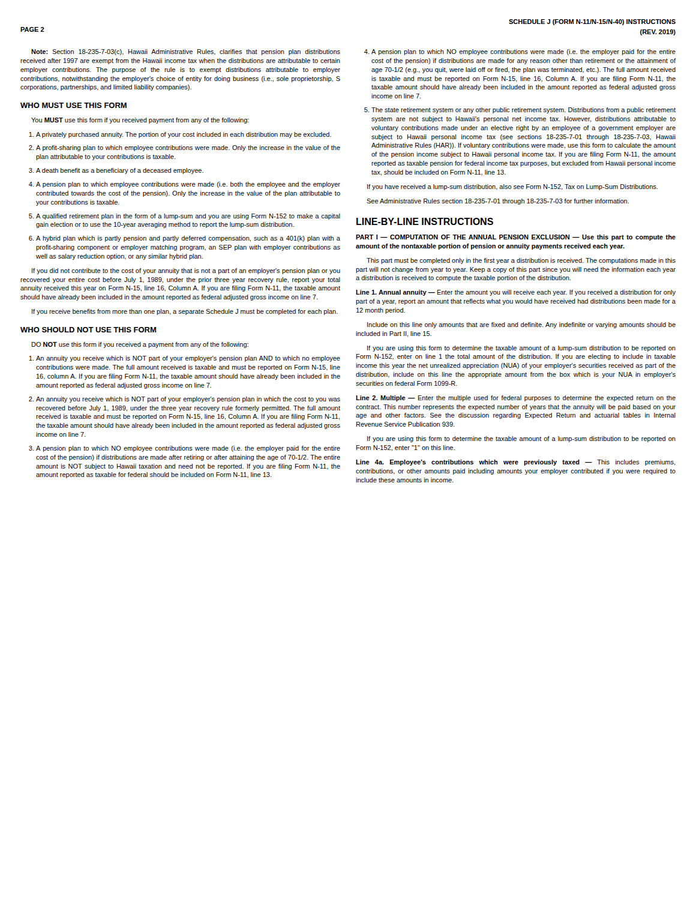PAGE 2
SCHEDULE J (FORM N-11/N-15/N-40) INSTRUCTIONS
(REV. 2019)
Note: Section 18-235-7-03(c), Hawaii Administrative Rules, clarifies that pension plan distributions received after 1997 are exempt from the Hawaii income tax when the distributions are attributable to certain employer contributions. The purpose of the rule is to exempt distributions attributable to employer contributions, notwithstanding the employer's choice of entity for doing business (i.e., sole proprietorship, S corporations, partnerships, and limited liability companies).
WHO MUST USE THIS FORM
You MUST use this form if you received payment from any of the following:
A privately purchased annuity. The portion of your cost included in each distribution may be excluded.
A profit-sharing plan to which employee contributions were made. Only the increase in the value of the plan attributable to your contributions is taxable.
A death benefit as a beneficiary of a deceased employee.
A pension plan to which employee contributions were made (i.e. both the employee and the employer contributed towards the cost of the pension). Only the increase in the value of the plan attributable to your contributions is taxable.
A qualified retirement plan in the form of a lump-sum and you are using Form N-152 to make a capital gain election or to use the 10-year averaging method to report the lump-sum distribution.
A hybrid plan which is partly pension and partly deferred compensation, such as a 401(k) plan with a profit-sharing component or employer matching program, an SEP plan with employer contributions as well as salary reduction option, or any similar hybrid plan.
If you did not contribute to the cost of your annuity that is not a part of an employer's pension plan or you recovered your entire cost before July 1, 1989, under the prior three year recovery rule, report your total annuity received this year on Form N-15, line 16, Column A. If you are filing Form N-11, the taxable amount should have already been included in the amount reported as federal adjusted gross income on line 7.
If you receive benefits from more than one plan, a separate Schedule J must be completed for each plan.
WHO SHOULD NOT USE THIS FORM
DO NOT use this form if you received a payment from any of the following:
An annuity you receive which is NOT part of your employer's pension plan AND to which no employee contributions were made. The full amount received is taxable and must be reported on Form N-15, line 16, column A. If you are filing Form N-11, the taxable amount should have already been included in the amount reported as federal adjusted gross income on line 7.
An annuity you receive which is NOT part of your employer's pension plan in which the cost to you was recovered before July 1, 1989, under the three year recovery rule formerly permitted. The full amount received is taxable and must be reported on Form N-15, line 16, Column A. If you are filing Form N-11, the taxable amount should have already been included in the amount reported as federal adjusted gross income on line 7.
A pension plan to which NO employee contributions were made (i.e. the employer paid for the entire cost of the pension) if distributions are made after retiring or after attaining the age of 70-1/2. The entire amount is NOT subject to Hawaii taxation and need not be reported. If you are filing Form N-11, the amount reported as taxable for federal should be included on Form N-11, line 13.
A pension plan to which NO employee contributions were made (i.e. the employer paid for the entire cost of the pension) if distributions are made for any reason other than retirement or the attainment of age 70-1/2 (e.g., you quit, were laid off or fired, the plan was terminated, etc.). The full amount received is taxable and must be reported on Form N-15, line 16, Column A. If you are filing Form N-11, the taxable amount should have already been included in the amount reported as federal adjusted gross income on line 7.
The state retirement system or any other public retirement system. Distributions from a public retirement system are not subject to Hawaii's personal net income tax. However, distributions attributable to voluntary contributions made under an elective right by an employee of a government employer are subject to Hawaii personal income tax (see sections 18-235-7-01 through 18-235-7-03, Hawaii Administrative Rules (HAR)). If voluntary contributions were made, use this form to calculate the amount of the pension income subject to Hawaii personal income tax. If you are filing Form N-11, the amount reported as taxable pension for federal income tax purposes, but excluded from Hawaii personal income tax, should be included on Form N-11, line 13.
If you have received a lump-sum distribution, also see Form N-152, Tax on Lump-Sum Distributions.
See Administrative Rules section 18-235-7-01 through 18-235-7-03 for further information.
LINE-BY-LINE INSTRUCTIONS
PART I — COMPUTATION OF THE ANNUAL PENSION EXCLUSION — Use this part to compute the amount of the nontaxable portion of pension or annuity payments received each year.
This part must be completed only in the first year a distribution is received. The computations made in this part will not change from year to year. Keep a copy of this part since you will need the information each year a distribution is received to compute the taxable portion of the distribution.
Line 1. Annual annuity — Enter the amount you will receive each year. If you received a distribution for only part of a year, report an amount that reflects what you would have received had distributions been made for a 12 month period.
Include on this line only amounts that are fixed and definite. Any indefinite or varying amounts should be included in Part II, line 15.
If you are using this form to determine the taxable amount of a lump-sum distribution to be reported on Form N-152, enter on line 1 the total amount of the distribution. If you are electing to include in taxable income this year the net unrealized appreciation (NUA) of your employer's securities received as part of the distribution, include on this line the appropriate amount from the box which is your NUA in employer's securities on federal Form 1099-R.
Line 2. Multiple — Enter the multiple used for federal purposes to determine the expected return on the contract. This number represents the expected number of years that the annuity will be paid based on your age and other factors. See the discussion regarding Expected Return and actuarial tables in Internal Revenue Service Publication 939.
If you are using this form to determine the taxable amount of a lump-sum distribution to be reported on Form N-152, enter "1" on this line.
Line 4a. Employee's contributions which were previously taxed — This includes premiums, contributions, or other amounts paid including amounts your employer contributed if you were required to include these amounts in income.